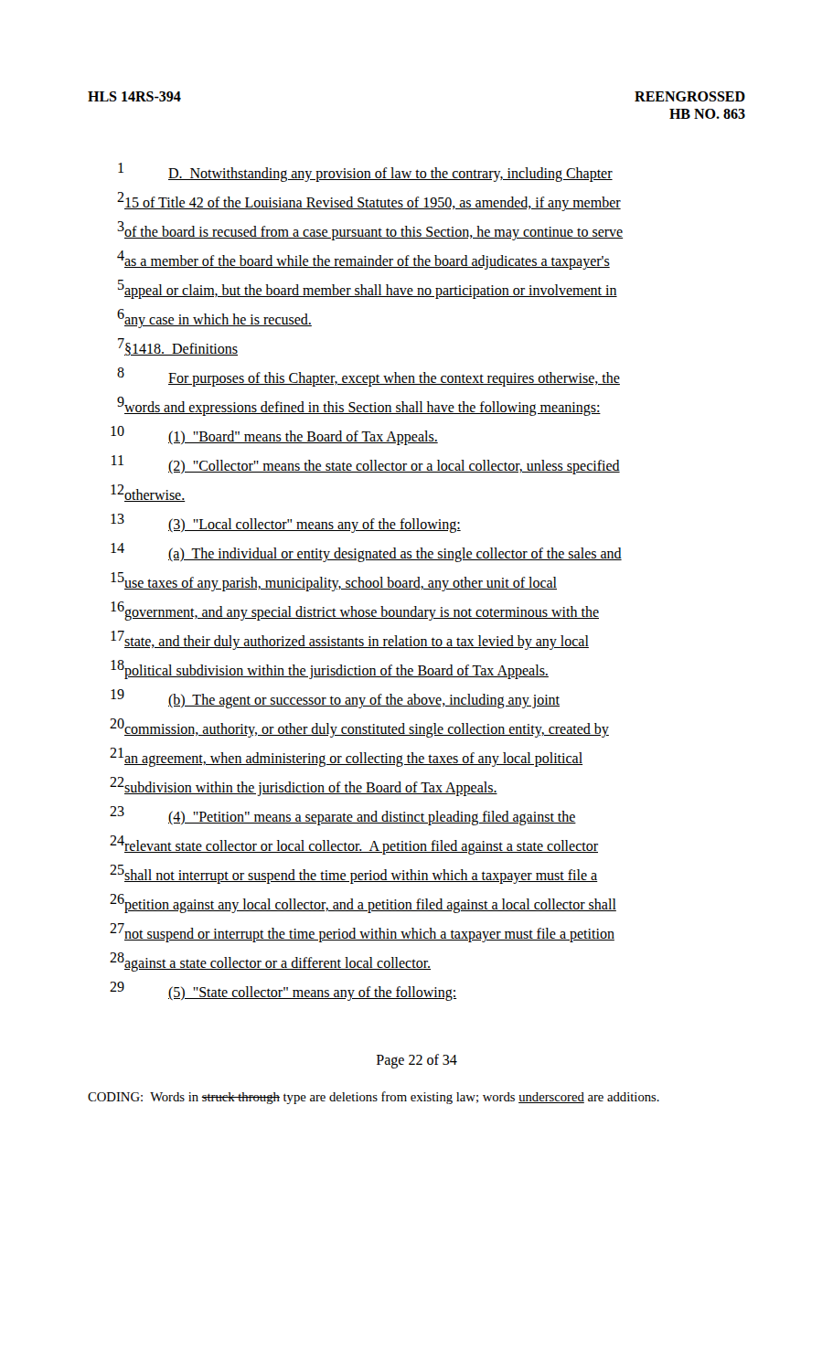HLS 14RS-394
REENGROSSED
HB NO. 863
| 1 | D. Notwithstanding any provision of law to the contrary, including Chapter |
| 2 | 15 of Title 42 of the Louisiana Revised Statutes of 1950, as amended, if any member |
| 3 | of the board is recused from a case pursuant to this Section, he may continue to serve |
| 4 | as a member of the board while the remainder of the board adjudicates a taxpayer's |
| 5 | appeal or claim, but the board member shall have no participation or involvement in |
| 6 | any case in which he is recused. |
| 7 | §1418. Definitions |
| 8 | For purposes of this Chapter, except when the context requires otherwise, the |
| 9 | words and expressions defined in this Section shall have the following meanings: |
| 10 | (1) "Board" means the Board of Tax Appeals. |
| 11 | (2) "Collector" means the state collector or a local collector, unless specified |
| 12 | otherwise. |
| 13 | (3) "Local collector" means any of the following: |
| 14 | (a) The individual or entity designated as the single collector of the sales and |
| 15 | use taxes of any parish, municipality, school board, any other unit of local |
| 16 | government, and any special district whose boundary is not coterminous with the |
| 17 | state, and their duly authorized assistants in relation to a tax levied by any local |
| 18 | political subdivision within the jurisdiction of the Board of Tax Appeals. |
| 19 | (b) The agent or successor to any of the above, including any joint |
| 20 | commission, authority, or other duly constituted single collection entity, created by |
| 21 | an agreement, when administering or collecting the taxes of any local political |
| 22 | subdivision within the jurisdiction of the Board of Tax Appeals. |
| 23 | (4) "Petition" means a separate and distinct pleading filed against the |
| 24 | relevant state collector or local collector. A petition filed against a state collector |
| 25 | shall not interrupt or suspend the time period within which a taxpayer must file a |
| 26 | petition against any local collector, and a petition filed against a local collector shall |
| 27 | not suspend or interrupt the time period within which a taxpayer must file a petition |
| 28 | against a state collector or a different local collector. |
| 29 | (5) "State collector" means any of the following: |
Page 22 of 34
CODING: Words in struck through type are deletions from existing law; words underscored are additions.